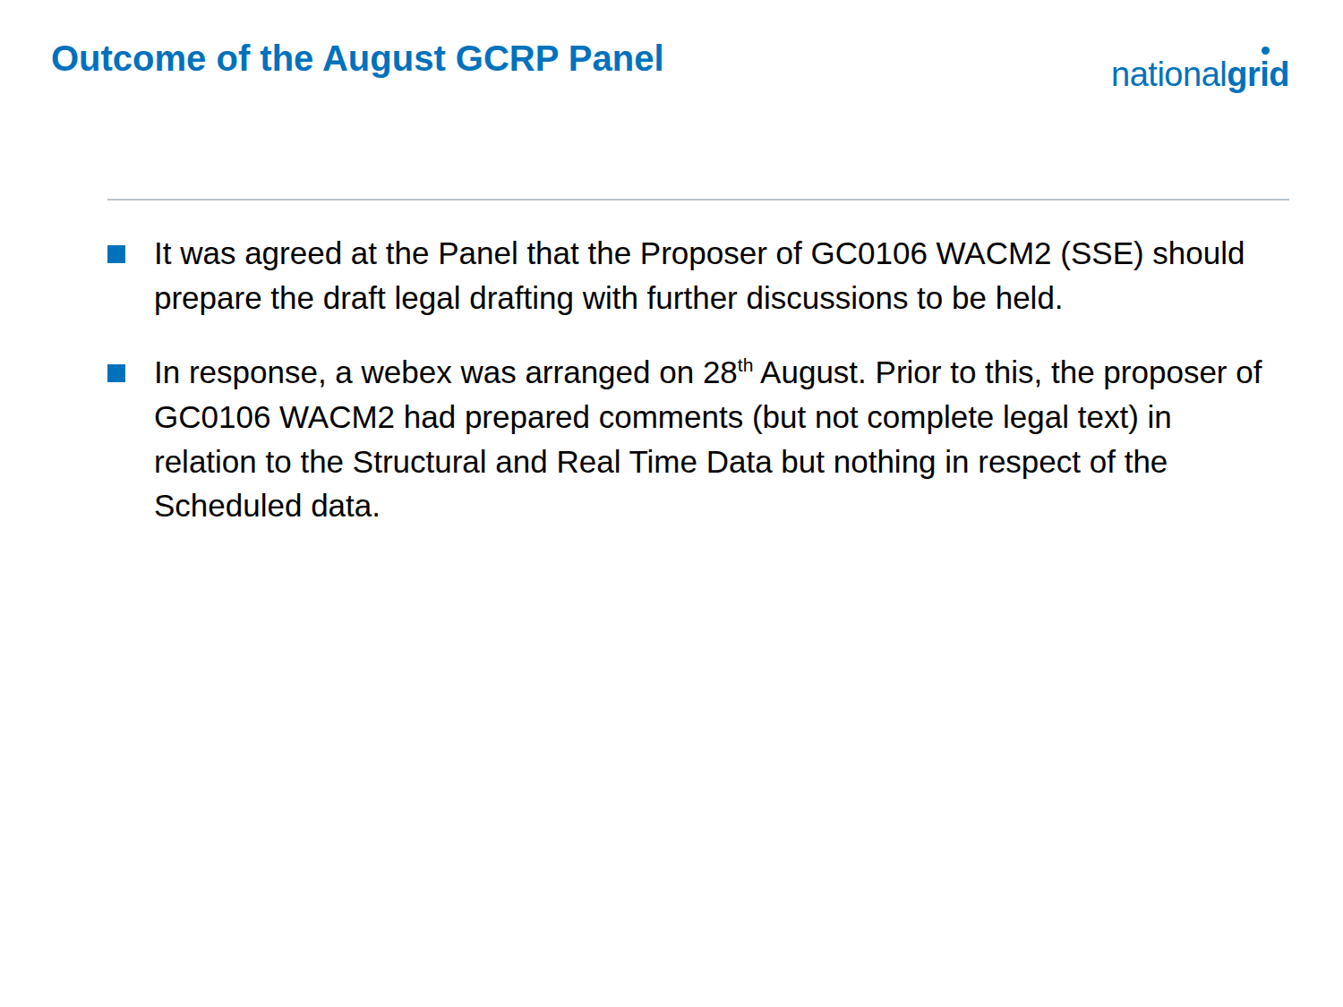Outcome of the August GCRP Panel
nationalgrid
It was agreed at the Panel that the Proposer of GC0106 WACM2 (SSE) should prepare the draft legal drafting with further discussions to be held.
In response, a webex was arranged on 28th August. Prior to this, the proposer of GC0106 WACM2 had prepared comments (but not complete legal text) in relation to the Structural and Real Time Data but nothing in respect of the Scheduled data.